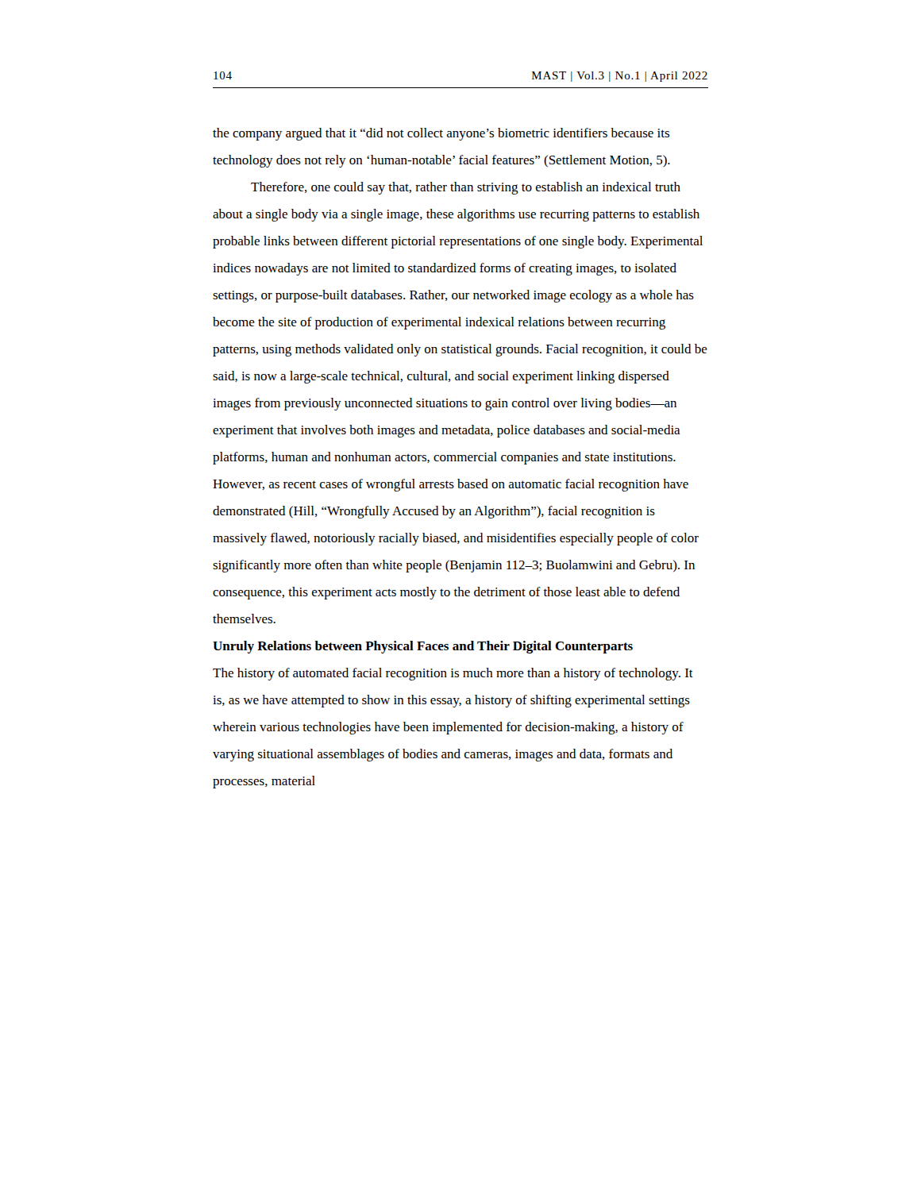104 MAST | Vol.3 | No.1 | April 2022
the company argued that it “did not collect anyone’s biometric identifiers because its technology does not rely on ‘human-notable’ facial features” (Settlement Motion, 5).
Therefore, one could say that, rather than striving to establish an indexical truth about a single body via a single image, these algorithms use recurring patterns to establish probable links between different pictorial representations of one single body. Experimental indices nowadays are not limited to standardized forms of creating images, to isolated settings, or purpose-built databases. Rather, our networked image ecology as a whole has become the site of production of experimental indexical relations between recurring patterns, using methods validated only on statistical grounds. Facial recognition, it could be said, is now a large-scale technical, cultural, and social experiment linking dispersed images from previously unconnected situations to gain control over living bodies—an experiment that involves both images and metadata, police databases and social-media platforms, human and nonhuman actors, commercial companies and state institutions. However, as recent cases of wrongful arrests based on automatic facial recognition have demonstrated (Hill, “Wrongfully Accused by an Algorithm”), facial recognition is massively flawed, notoriously racially biased, and misidentifies especially people of color significantly more often than white people (Benjamin 112–3; Buolamwini and Gebru). In consequence, this experiment acts mostly to the detriment of those least able to defend themselves.
Unruly Relations between Physical Faces and Their Digital Counterparts
The history of automated facial recognition is much more than a history of technology. It is, as we have attempted to show in this essay, a history of shifting experimental settings wherein various technologies have been implemented for decision-making, a history of varying situational assemblages of bodies and cameras, images and data, formats and processes, material